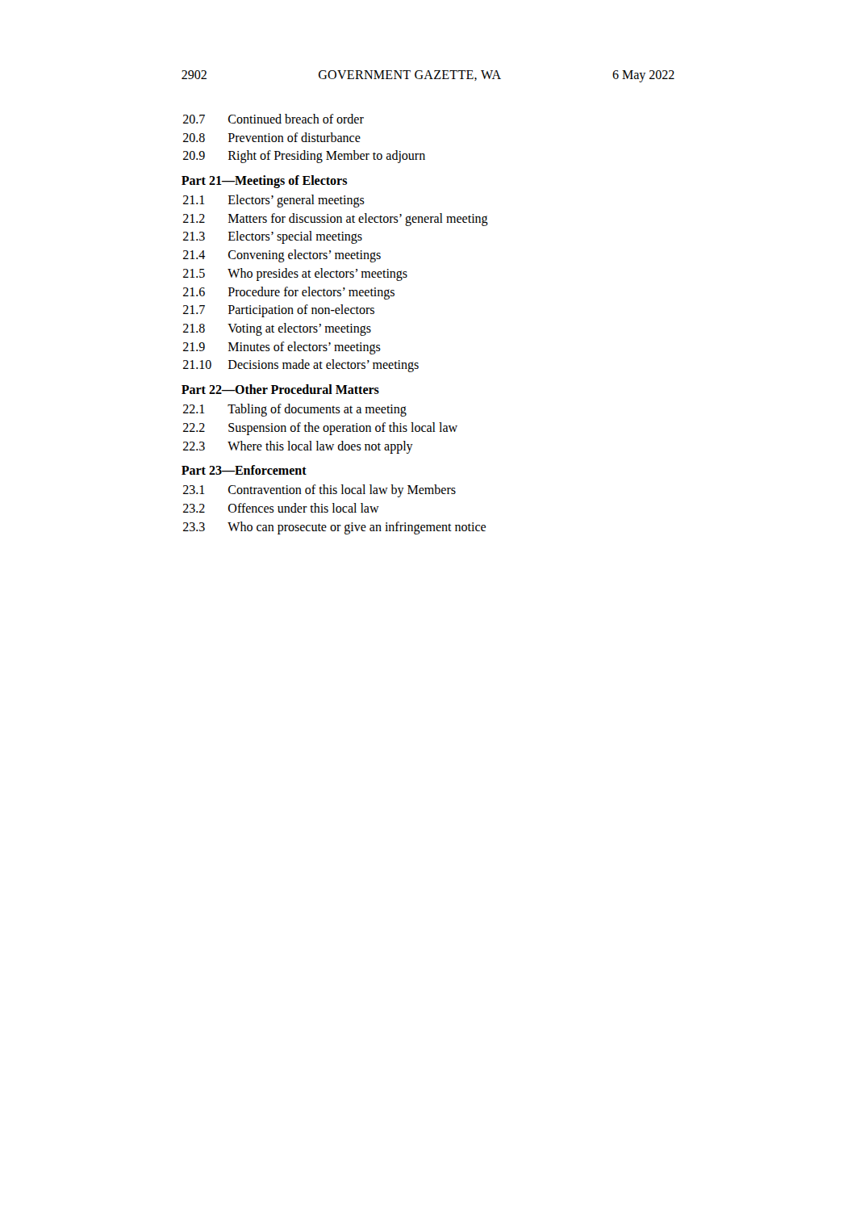2902 GOVERNMENT GAZETTE, WA 6 May 2022
20.7 Continued breach of order
20.8 Prevention of disturbance
20.9 Right of Presiding Member to adjourn
Part 21—Meetings of Electors
21.1 Electors’ general meetings
21.2 Matters for discussion at electors’ general meeting
21.3 Electors’ special meetings
21.4 Convening electors’ meetings
21.5 Who presides at electors’ meetings
21.6 Procedure for electors’ meetings
21.7 Participation of non-electors
21.8 Voting at electors’ meetings
21.9 Minutes of electors’ meetings
21.10 Decisions made at electors’ meetings
Part 22—Other Procedural Matters
22.1 Tabling of documents at a meeting
22.2 Suspension of the operation of this local law
22.3 Where this local law does not apply
Part 23—Enforcement
23.1 Contravention of this local law by Members
23.2 Offences under this local law
23.3 Who can prosecute or give an infringement notice